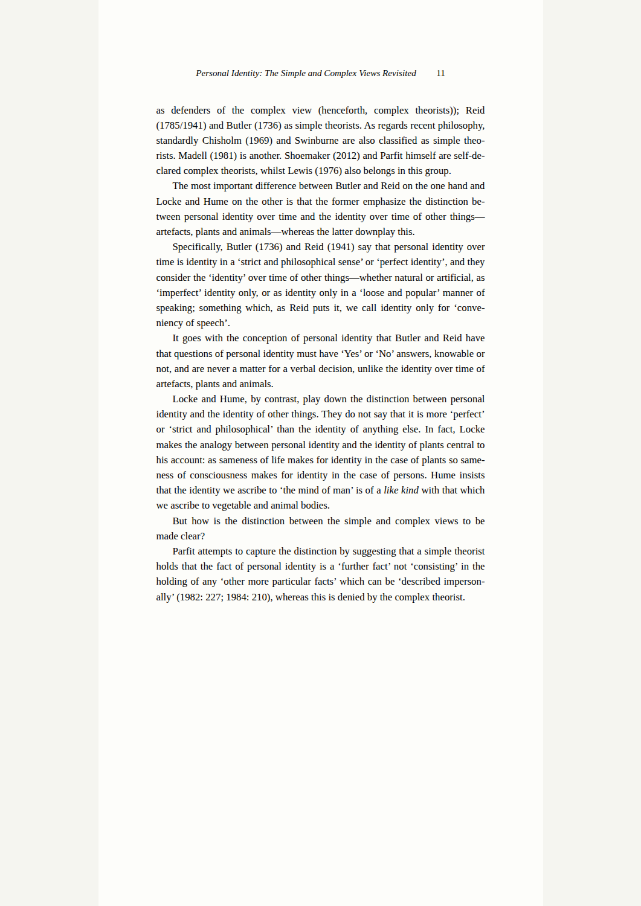Personal Identity: The Simple and Complex Views Revisited 11
as defenders of the complex view (henceforth, complex theorists)); Reid (1785/1941) and Butler (1736) as simple theorists. As regards recent philosophy, standardly Chisholm (1969) and Swinburne are also classified as simple theorists. Madell (1981) is another. Shoemaker (2012) and Parfit himself are self-declared complex theorists, whilst Lewis (1976) also belongs in this group.
The most important difference between Butler and Reid on the one hand and Locke and Hume on the other is that the former emphasize the distinction between personal identity over time and the identity over time of other things—artefacts, plants and animals—whereas the latter downplay this.
Specifically, Butler (1736) and Reid (1941) say that personal identity over time is identity in a ‘strict and philosophical sense’ or ‘perfect identity’, and they consider the ‘identity’ over time of other things—whether natural or artificial, as ‘imperfect’ identity only, or as identity only in a ‘loose and popular’ manner of speaking; something which, as Reid puts it, we call identity only for ‘conveniency of speech’.
It goes with the conception of personal identity that Butler and Reid have that questions of personal identity must have ‘Yes’ or ‘No’ answers, knowable or not, and are never a matter for a verbal decision, unlike the identity over time of artefacts, plants and animals.
Locke and Hume, by contrast, play down the distinction between personal identity and the identity of other things. They do not say that it is more ‘perfect’ or ‘strict and philosophical’ than the identity of anything else. In fact, Locke makes the analogy between personal identity and the identity of plants central to his account: as sameness of life makes for identity in the case of plants so sameness of consciousness makes for identity in the case of persons. Hume insists that the identity we ascribe to ‘the mind of man’ is of a like kind with that which we ascribe to vegetable and animal bodies.
But how is the distinction between the simple and complex views to be made clear?
Parfit attempts to capture the distinction by suggesting that a simple theorist holds that the fact of personal identity is a ‘further fact’ not ‘consisting’ in the holding of any ‘other more particular facts’ which can be ‘described impersonally’ (1982: 227; 1984: 210), whereas this is denied by the complex theorist.